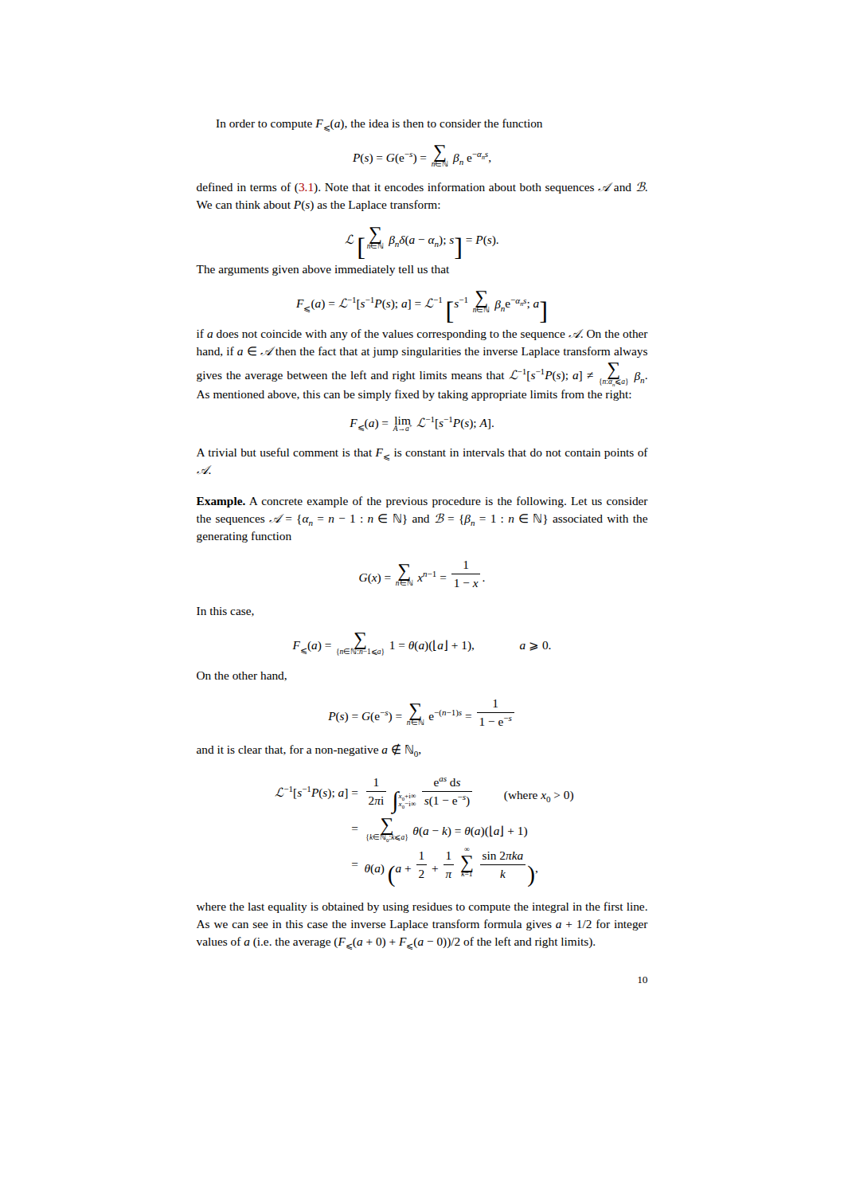In order to compute F⩽(a), the idea is then to consider the function
P(s) = G(e−s) = ∑n∈ℕ βn e−αns,
defined in terms of (3.1). Note that it encodes information about both sequences 𝒜 and ℬ. We can think about P(s) as the Laplace transform:
ℒ [∑n∈ℕ βnδ(a − αn); s] = P(s).
The arguments given above immediately tell us that
F⩽(a) = ℒ−1[s−1P(s); a] = ℒ−1 [s−1 ∑n∈ℕ βne−αns; a]
if a does not coincide with any of the values corresponding to the sequence 𝒜. On the other hand, if a ∈ 𝒜 then the fact that at jump singularities the inverse Laplace transform always gives the average between the left and right limits means that ℒ−1[s−1P(s); a] ≠ ∑{n:αn⩽a} βn. As mentioned above, this can be simply fixed by taking appropriate limits from the right:
F⩽(a) = lim A→a+ ℒ−1[s−1P(s); A].
A trivial but useful comment is that F⩽ is constant in intervals that do not contain points of 𝒜.
Example. A concrete example of the previous procedure is the following. Let us consider the sequences 𝒜 = {αn = n − 1 : n ∈ ℕ} and ℬ = {βn = 1 : n ∈ ℕ} associated with the generating function
G(x) = ∑n∈ℕ xn−1 = 11 − x.
In this case,
F⩽(a) = ∑{n∈ℕ:n−1⩽a} 1 = θ(a)(⌊a⌋ + 1), a ⩾ 0.
On the other hand,
P(s) = G(e−s) = ∑n∈ℕ e−(n−1)s = 11 − e−s
and it is clear that, for a non-negative a ∉ ℕ0,
ℒ−1[s−1P(s); a] = 12πi ∫x0+i∞x0−i∞ eas ds s(1 − e−s) (where x0 > 0)
= ∑{k∈ℕ0:k⩽a} θ(a − k) = θ(a)(⌊a⌋ + 1)
= θ(a) (a + 12 + 1 π ∞∑k=1 sin 2πka k),
where the last equality is obtained by using residues to compute the integral in the first line. As we can see in this case the inverse Laplace transform formula gives a + 1/2 for integer values of a (i.e. the average (F⩽(a + 0) + F⩽(a − 0))/2 of the left and right limits).
10